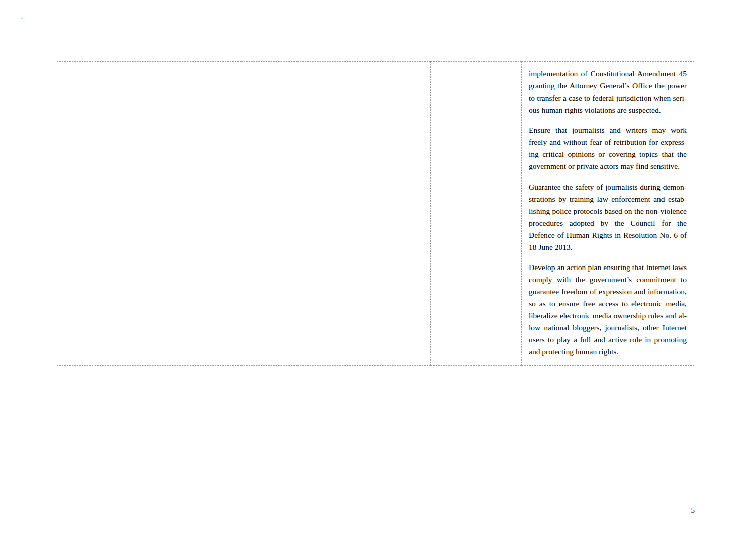.
| | | | | implementation of Constitutional Amendment 45 granting the Attorney General’s Office the power to transfer a case to federal jurisdiction when serious human rights violations are suspected. Ensure that journalists and writers may work freely and without fear of retribution for expressing critical opinions or covering topics that the government or private actors may find sensitive. Guarantee the safety of journalists during demonstrations by training law enforcement and establishing police protocols based on the non-violence procedures adopted by the Council for the Defence of Human Rights in Resolution No. 6 of 18 June 2013. Develop an action plan ensuring that Internet laws comply with the government’s commitment to guarantee freedom of expression and information, so as to ensure free access to electronic media, liberalize electronic media ownership rules and allow national bloggers, journalists, other Internet users to play a full and active role in promoting and protecting human rights. |
5